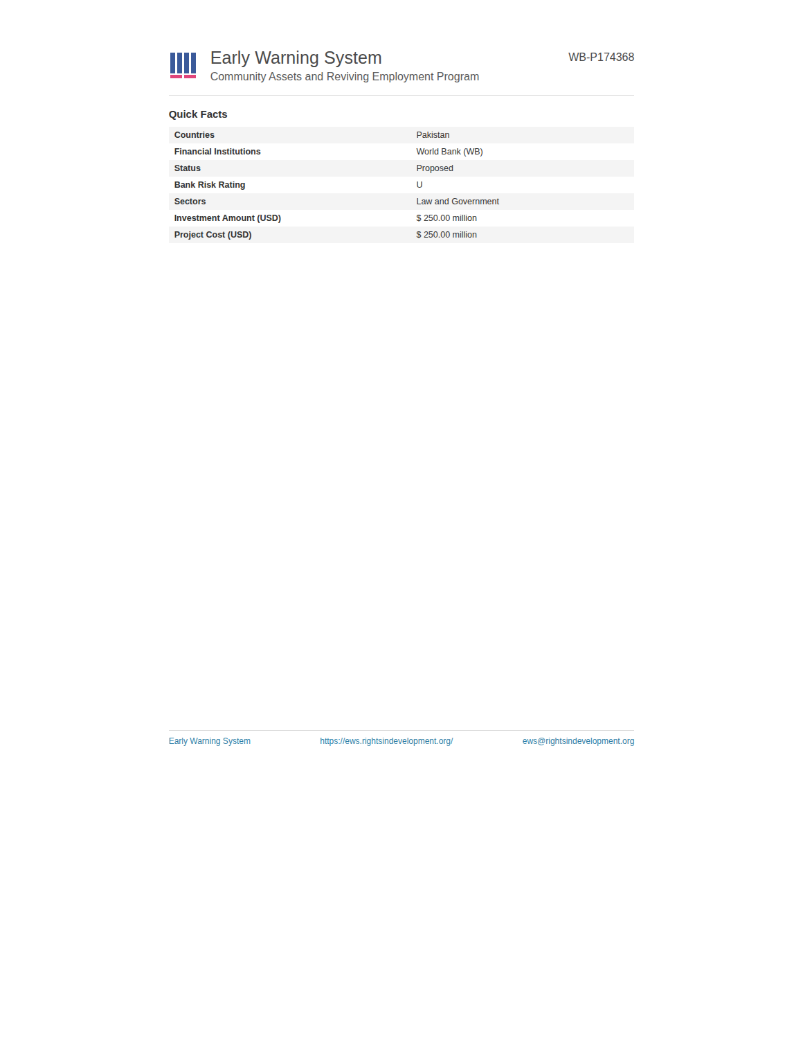Early Warning System
Community Assets and Reviving Employment Program
WB-P174368
Quick Facts
| Countries | Pakistan |
| Financial Institutions | World Bank (WB) |
| Status | Proposed |
| Bank Risk Rating | U |
| Sectors | Law and Government |
| Investment Amount (USD) | $ 250.00 million |
| Project Cost (USD) | $ 250.00 million |
Early Warning System
https://ews.rightsindevelopment.org/
ews@rightsindevelopment.org